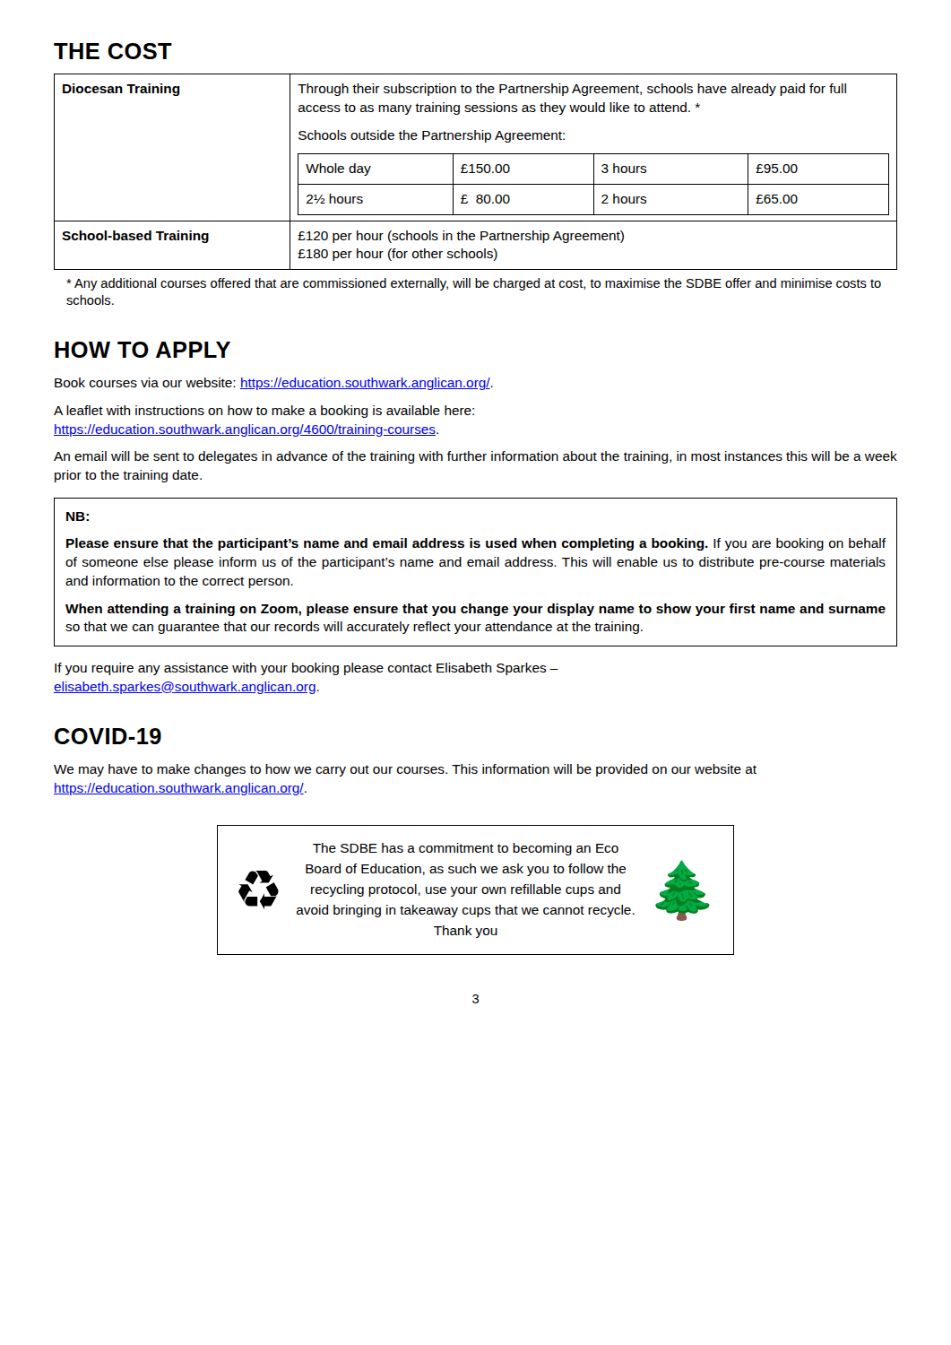THE COST
| Diocesan Training | Through their subscription to the Partnership Agreement, schools have already paid for full access to as many training sessions as they would like to attend. * Schools outside the Partnership Agreement: / Whole day / £150.00 / 3 hours / £95.00 / / 2½ hours / £ 80.00 / 2 hours / £65.00 / |
| School-based Training | £120 per hour (schools in the Partnership Agreement) £180 per hour (for other schools) |
* Any additional courses offered that are commissioned externally, will be charged at cost, to maximise the SDBE offer and minimise costs to schools.
HOW TO APPLY
Book courses via our website: https://education.southwark.anglican.org/.
A leaflet with instructions on how to make a booking is available here:
https://education.southwark.anglican.org/4600/training-courses.
An email will be sent to delegates in advance of the training with further information about the training, in most instances this will be a week prior to the training date.
NB:
Please ensure that the participant’s name and email address is used when completing a booking. If you are booking on behalf of someone else please inform us of the participant’s name and email address. This will enable us to distribute pre-course materials and information to the correct person.
When attending a training on Zoom, please ensure that you change your display name to show your first name and surname so that we can guarantee that our records will accurately reflect your attendance at the training.
If you require any assistance with your booking please contact Elisabeth Sparkes –
elisabeth.sparkes@southwark.anglican.org.
COVID-19
We may have to make changes to how we carry out our courses. This information will be provided on our website at https://education.southwark.anglican.org/.
♻
The SDBE has a commitment to becoming an Eco
Board of Education, as such we ask you to follow the
recycling protocol, use your own refillable cups and
avoid bringing in takeaway cups that we cannot recycle.
Thank you
🌲
3